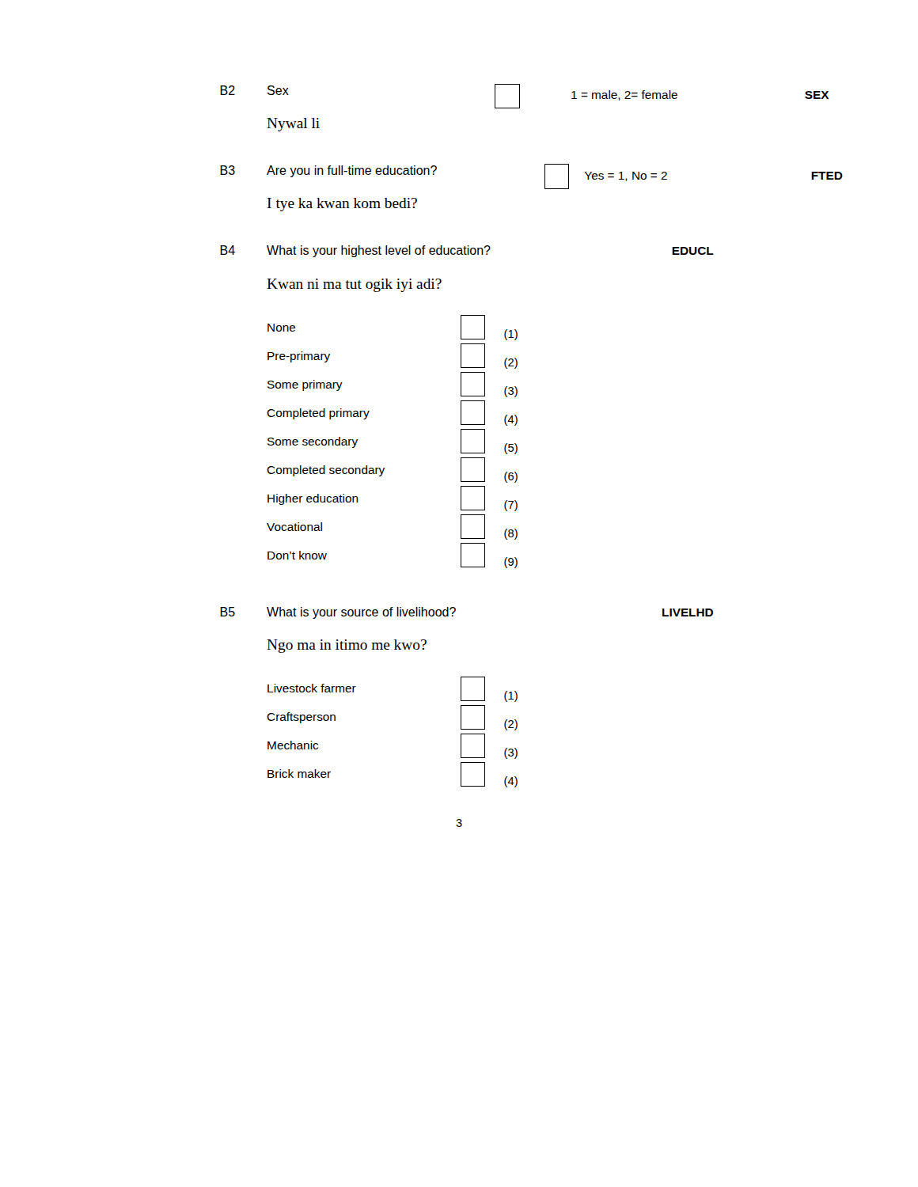B2
Sex Nywal li
1 = male, 2= female
SEX
B3
Are you in full-time education? I tye ka kwan kom bedi?
Yes = 1, No = 2
FTED
B4
What is your highest level of education? Kwan ni ma tut ogik iyi adi?
EDUCL
None
(1)
Pre-primary
(2)
Some primary
(3)
Completed primary
(4)
Some secondary
(5)
Completed secondary
(6)
Higher education
(7)
Vocational
(8)
Don’t know
(9)
B5
What is your source of livelihood? Ngo ma in itimo me kwo?
LIVELHD
Livestock farmer
(1)
Craftsperson
(2)
Mechanic
(3)
Brick maker
(4)
3